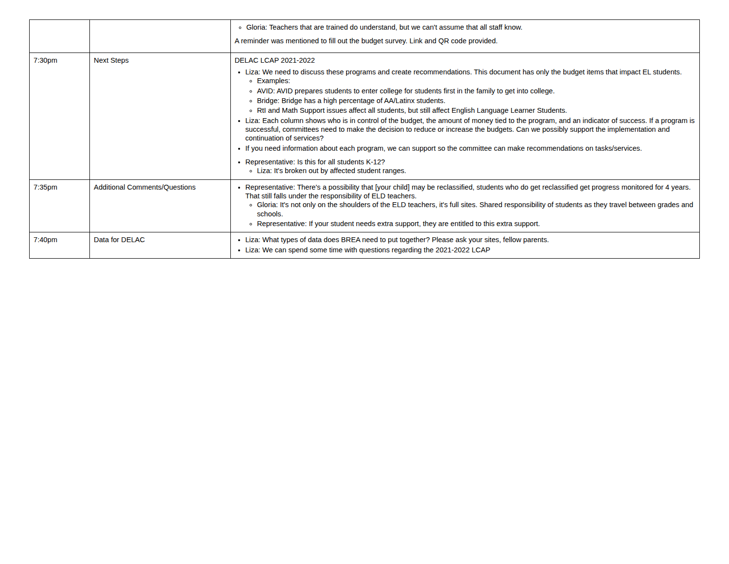| | | Gloria: Teachers that are trained do understand, but we can't assume that all staff know. A reminder was mentioned to fill out the budget survey. Link and QR code provided. |
| 7:30pm | Next Steps | DELAC LCAP 2021-2022 Liza: We need to discuss these programs and create recommendations. This document has only the budget items that impact EL students. Examples: AVID: AVID prepares students to enter college for students first in the family to get into college. Bridge: Bridge has a high percentage of AA/Latinx students. RtI and Math Support issues affect all students, but still affect English Language Learner Students. Liza: Each column shows who is in control of the budget, the amount of money tied to the program, and an indicator of success. If a program is successful, committees need to make the decision to reduce or increase the budgets. Can we possibly support the implementation and continuation of services? If you need information about each program, we can support so the committee can make recommendations on tasks/services. Representative: Is this for all students K-12? Liza: It's broken out by affected student ranges. |
| 7:35pm | Additional Comments/Questions | Representative: There's a possibility that [your child] may be reclassified, students who do get reclassified get progress monitored for 4 years. That still falls under the responsibility of ELD teachers. Gloria: It's not only on the shoulders of the ELD teachers, it's full sites. Shared responsibility of students as they travel between grades and schools. Representative: If your student needs extra support, they are entitled to this extra support. |
| 7:40pm | Data for DELAC | Liza: What types of data does BREA need to put together? Please ask your sites, fellow parents. Liza: We can spend some time with questions regarding the 2021-2022 LCAP |